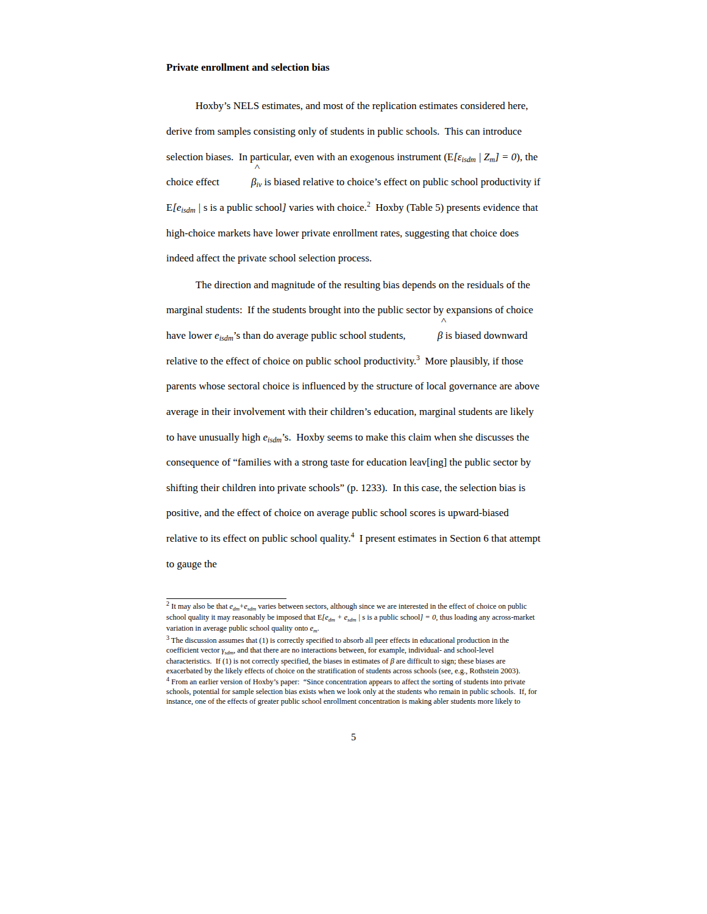Private enrollment and selection bias
Hoxby’s NELS estimates, and most of the replication estimates considered here, derive from samples consisting only of students in public schools. This can introduce selection biases. In particular, even with an exogenous instrument (E[εisdm | Zm] = 0), the choice effect βiv is biased relative to choice’s effect on public school productivity if E[eisdm | s is a public school] varies with choice.2 Hoxby (Table 5) presents evidence that high-choice markets have lower private enrollment rates, suggesting that choice does indeed affect the private school selection process.
The direction and magnitude of the resulting bias depends on the residuals of the marginal students: If the students brought into the public sector by expansions of choice have lower eisdm’s than do average public school students, β is biased downward relative to the effect of choice on public school productivity.3 More plausibly, if those parents whose sectoral choice is influenced by the structure of local governance are above average in their involvement with their children’s education, marginal students are likely to have unusually high eisdm’s. Hoxby seems to make this claim when she discusses the consequence of “families with a strong taste for education leav[ing] the public sector by shifting their children into private schools” (p. 1233). In this case, the selection bias is positive, and the effect of choice on average public school scores is upward-biased relative to its effect on public school quality.4 I present estimates in Section 6 that attempt to gauge the
2 It may also be that edm+esdm varies between sectors, although since we are interested in the effect of choice on public school quality it may reasonably be imposed that E[edm + esdm | s is a public school] = 0, thus loading any across-market variation in average public school quality onto em.
3 The discussion assumes that (1) is correctly specified to absorb all peer effects in educational production in the coefficient vector γsdm, and that there are no interactions between, for example, individual- and school-level characteristics. If (1) is not correctly specified, the biases in estimates of β are difficult to sign; these biases are exacerbated by the likely effects of choice on the stratification of students across schools (see, e.g., Rothstein 2003).
4 From an earlier version of Hoxby’s paper: “Since concentration appears to affect the sorting of students into private schools, potential for sample selection bias exists when we look only at the students who remain in public schools. If, for instance, one of the effects of greater public school enrollment concentration is making abler students more likely to
5